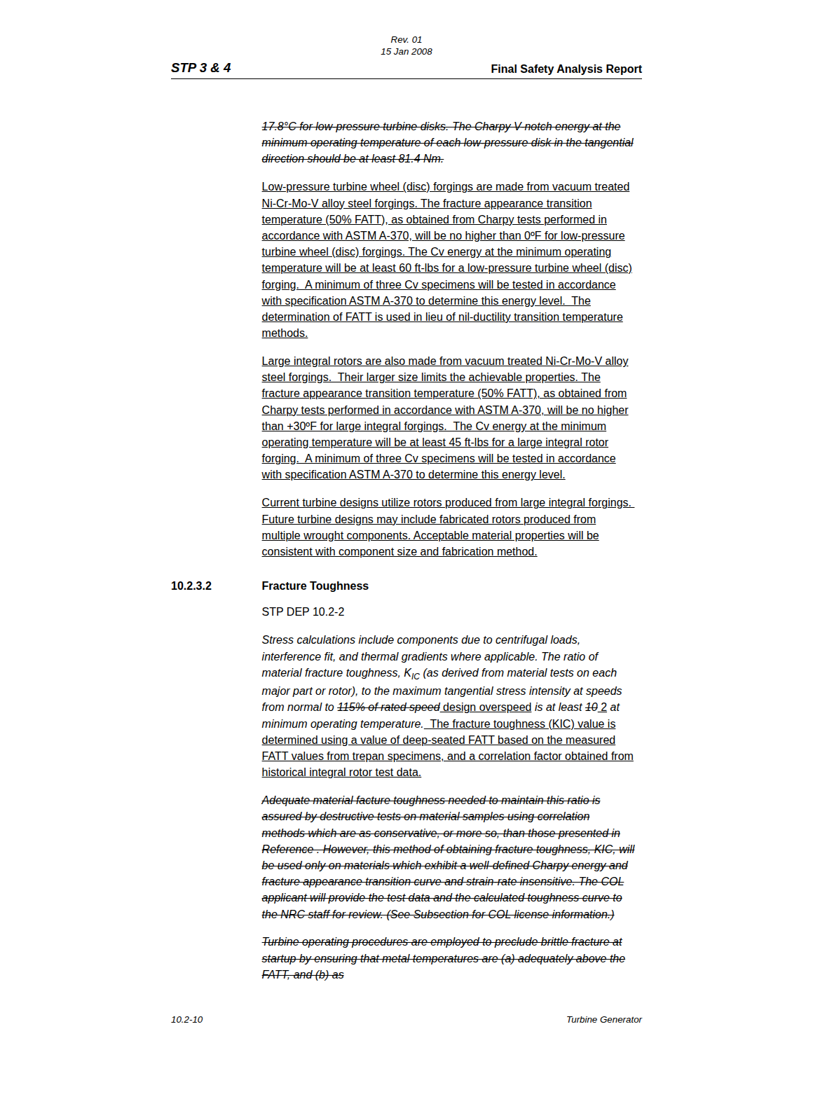Rev. 01
15 Jan 2008
STP 3 & 4
Final Safety Analysis Report
17.8°C for low-pressure turbine disks. The Charpy V-notch energy at the minimum operating temperature of each low-pressure disk in the tangential direction should be at least 81.4 Nm.
Low-pressure turbine wheel (disc) forgings are made from vacuum treated Ni-Cr-Mo-V alloy steel forgings. The fracture appearance transition temperature (50% FATT), as obtained from Charpy tests performed in accordance with ASTM A-370, will be no higher than 0ºF for low-pressure turbine wheel (disc) forgings. The Cv energy at the minimum operating temperature will be at least 60 ft-lbs for a low-pressure turbine wheel (disc) forging. A minimum of three Cv specimens will be tested in accordance with specification ASTM A-370 to determine this energy level. The determination of FATT is used in lieu of nil-ductility transition temperature methods.
Large integral rotors are also made from vacuum treated Ni-Cr-Mo-V alloy steel forgings. Their larger size limits the achievable properties. The fracture appearance transition temperature (50% FATT), as obtained from Charpy tests performed in accordance with ASTM A-370, will be no higher than +30ºF for large integral forgings. The Cv energy at the minimum operating temperature will be at least 45 ft-lbs for a large integral rotor forging. A minimum of three Cv specimens will be tested in accordance with specification ASTM A-370 to determine this energy level.
Current turbine designs utilize rotors produced from large integral forgings. Future turbine designs may include fabricated rotors produced from multiple wrought components. Acceptable material properties will be consistent with component size and fabrication method.
10.2.3.2 Fracture Toughness
STP DEP 10.2-2
Stress calculations include components due to centrifugal loads, interference fit, and thermal gradients where applicable. The ratio of material fracture toughness, KIC (as derived from material tests on each major part or rotor), to the maximum tangential stress intensity at speeds from normal to 115% of rated speed design overspeed is at least 10 2 at minimum operating temperature. The fracture toughness (KIC) value is determined using a value of deep-seated FATT based on the measured FATT values from trepan specimens, and a correlation factor obtained from historical integral rotor test data.
Adequate material facture toughness needed to maintain this ratio is assured by destructive tests on material samples using correlation methods which are as conservative, or more so, than those presented in Reference . However, this method of obtaining fracture toughness, KIC, will be used only on materials which exhibit a well-defined Charpy energy and fracture appearance transition curve and strain-rate insensitive. The COL applicant will provide the test data and the calculated toughness curve to the NRC staff for review. (See Subsection for COL license information.)
Turbine operating procedures are employed to preclude brittle fracture at startup by ensuring that metal temperatures are (a) adequately above the FATT, and (b) as
10.2-10
Turbine Generator